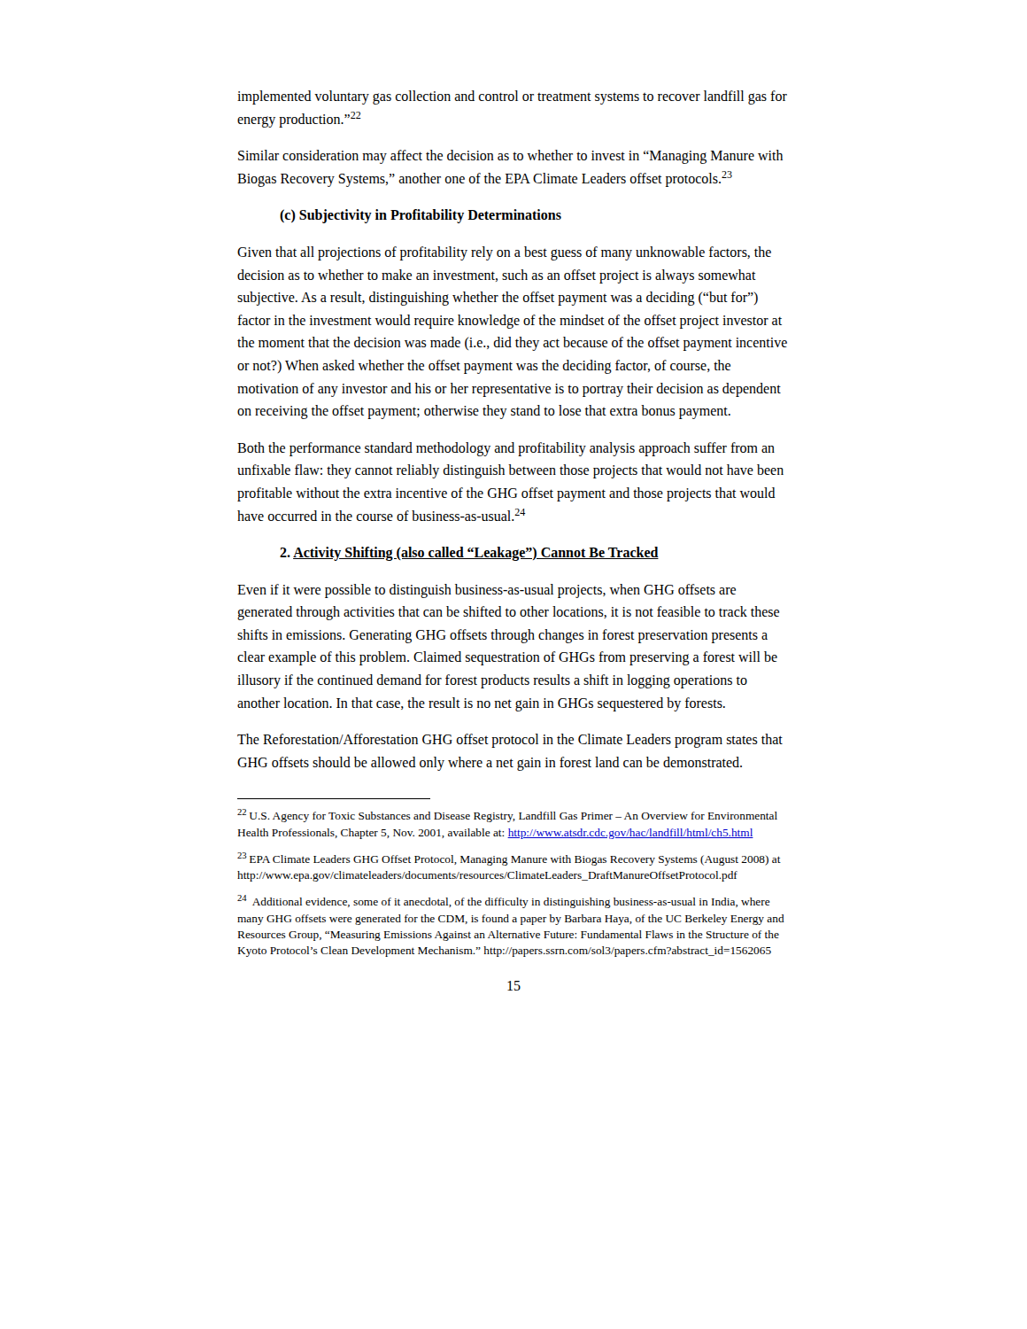implemented voluntary gas collection and control or treatment systems to recover landfill gas for energy production.”22
Similar consideration may affect the decision as to whether to invest in “Managing Manure with Biogas Recovery Systems,” another one of the EPA Climate Leaders offset protocols.23
(c) Subjectivity in Profitability Determinations
Given that all projections of profitability rely on a best guess of many unknowable factors, the decision as to whether to make an investment, such as an offset project is always somewhat subjective. As a result, distinguishing whether the offset payment was a deciding (“but for”) factor in the investment would require knowledge of the mindset of the offset project investor at the moment that the decision was made (i.e., did they act because of the offset payment incentive or not?) When asked whether the offset payment was the deciding factor, of course, the motivation of any investor and his or her representative is to portray their decision as dependent on receiving the offset payment; otherwise they stand to lose that extra bonus payment.
Both the performance standard methodology and profitability analysis approach suffer from an unfixable flaw: they cannot reliably distinguish between those projects that would not have been profitable without the extra incentive of the GHG offset payment and those projects that would have occurred in the course of business-as-usual.24
2. Activity Shifting (also called “Leakage”) Cannot Be Tracked
Even if it were possible to distinguish business-as-usual projects, when GHG offsets are generated through activities that can be shifted to other locations, it is not feasible to track these shifts in emissions. Generating GHG offsets through changes in forest preservation presents a clear example of this problem. Claimed sequestration of GHGs from preserving a forest will be illusory if the continued demand for forest products results a shift in logging operations to another location. In that case, the result is no net gain in GHGs sequestered by forests.
The Reforestation/Afforestation GHG offset protocol in the Climate Leaders program states that GHG offsets should be allowed only where a net gain in forest land can be demonstrated.
22 U.S. Agency for Toxic Substances and Disease Registry, Landfill Gas Primer – An Overview for Environmental Health Professionals, Chapter 5, Nov. 2001, available at: http://www.atsdr.cdc.gov/hac/landfill/html/ch5.html
23 EPA Climate Leaders GHG Offset Protocol, Managing Manure with Biogas Recovery Systems (August 2008) at http://www.epa.gov/climateleaders/documents/resources/ClimateLeaders_DraftManureOffsetProtocol.pdf
24 Additional evidence, some of it anecdotal, of the difficulty in distinguishing business-as-usual in India, where many GHG offsets were generated for the CDM, is found a paper by Barbara Haya, of the UC Berkeley Energy and Resources Group, “Measuring Emissions Against an Alternative Future: Fundamental Flaws in the Structure of the Kyoto Protocol’s Clean Development Mechanism.” http://papers.ssrn.com/sol3/papers.cfm?abstract_id=1562065
15